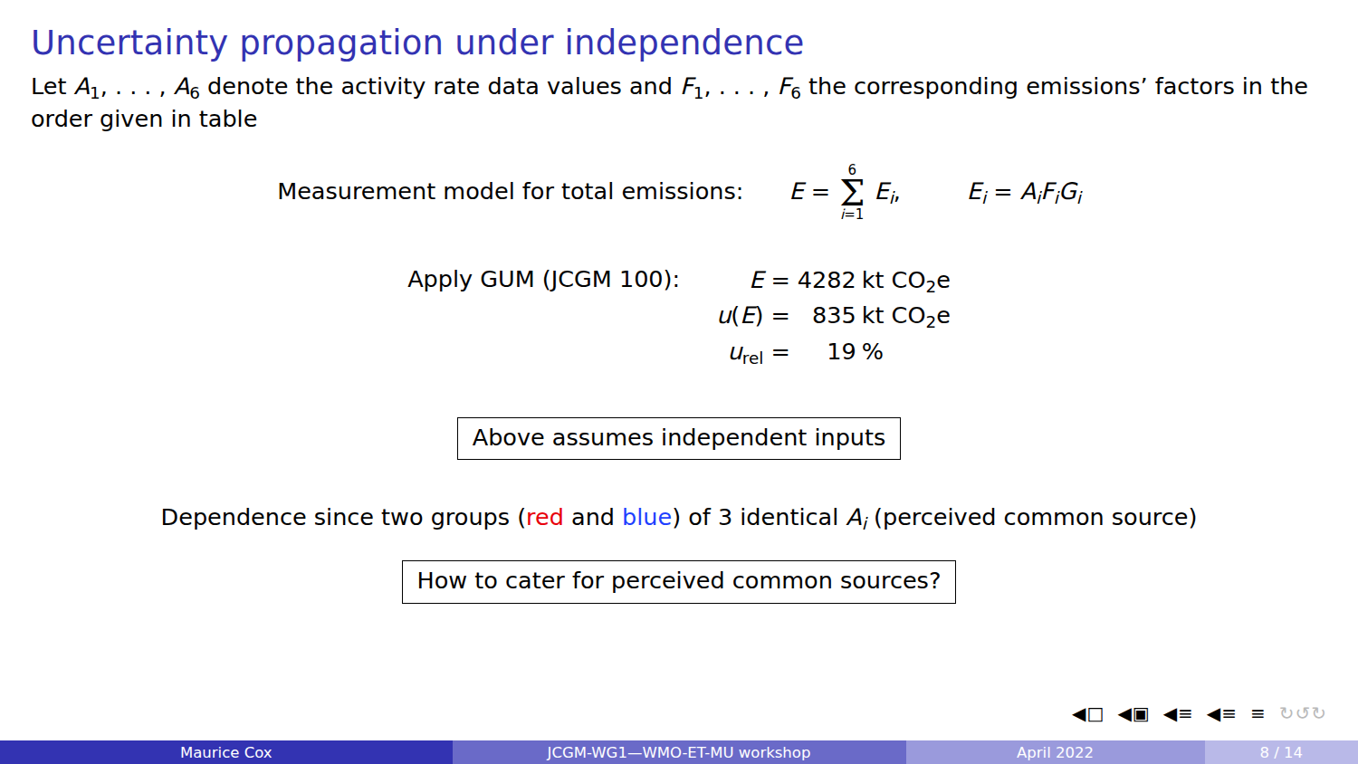Uncertainty propagation under independence
Let A1, . . . , A6 denote the activity rate data values and F1, . . . , F6 the corresponding emissions’ factors in the order given in table
Measurement model for total emissions: E = 6 Σi=1 Ei, Ei = AiFiGi
Apply GUM (JCGM 100):
| E = | 4282 | kt CO 2 e |
| u ( E ) = | 835 | kt CO 2 e |
| u rel = | 19 | % |
Above assumes independent inputs
Dependence since two groups (red and blue) of 3 identical Ai (perceived common source)
How to cater for perceived common sources?
◀□ ◀▣ ◀≡ ◀≡ ≡ ↻↺↻
Maurice Cox
JCGM-WG1—WMO-ET-MU workshop
April 2022
8 / 14